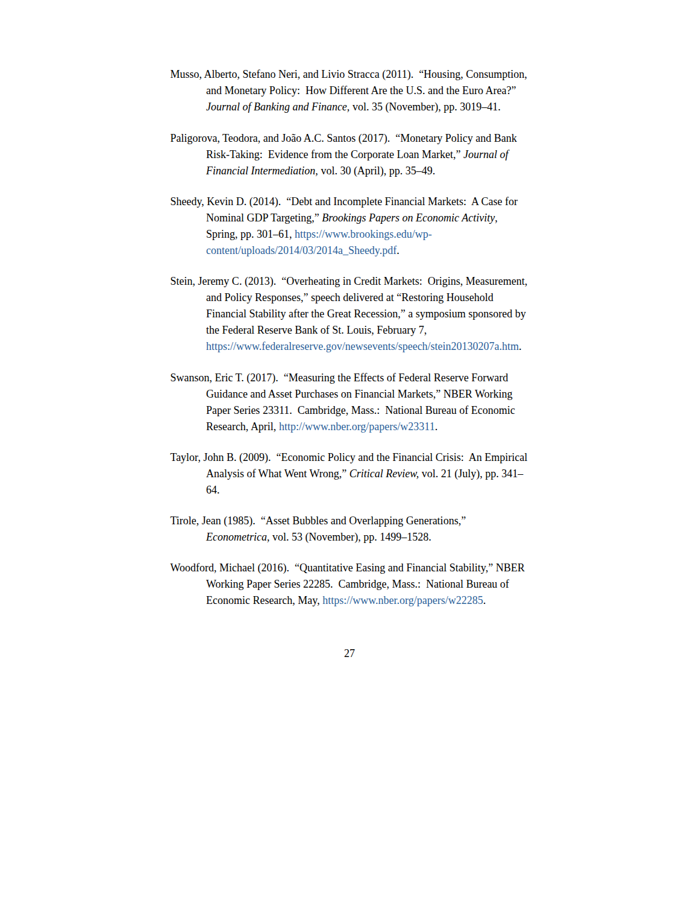Musso, Alberto, Stefano Neri, and Livio Stracca (2011). “Housing, Consumption, and Monetary Policy: How Different Are the U.S. and the Euro Area?” Journal of Banking and Finance, vol. 35 (November), pp. 3019–41.
Paligorova, Teodora, and João A.C. Santos (2017). “Monetary Policy and Bank Risk-Taking: Evidence from the Corporate Loan Market,” Journal of Financial Intermediation, vol. 30 (April), pp. 35–49.
Sheedy, Kevin D. (2014). “Debt and Incomplete Financial Markets: A Case for Nominal GDP Targeting,” Brookings Papers on Economic Activity, Spring, pp. 301–61, https://www.brookings.edu/wp-content/uploads/2014/03/2014a_Sheedy.pdf.
Stein, Jeremy C. (2013). “Overheating in Credit Markets: Origins, Measurement, and Policy Responses,” speech delivered at “Restoring Household Financial Stability after the Great Recession,” a symposium sponsored by the Federal Reserve Bank of St. Louis, February 7, https://www.federalreserve.gov/newsevents/speech/stein20130207a.htm.
Swanson, Eric T. (2017). “Measuring the Effects of Federal Reserve Forward Guidance and Asset Purchases on Financial Markets,” NBER Working Paper Series 23311. Cambridge, Mass.: National Bureau of Economic Research, April, http://www.nber.org/papers/w23311.
Taylor, John B. (2009). “Economic Policy and the Financial Crisis: An Empirical Analysis of What Went Wrong,” Critical Review, vol. 21 (July), pp. 341–64.
Tirole, Jean (1985). “Asset Bubbles and Overlapping Generations,” Econometrica, vol. 53 (November), pp. 1499–1528.
Woodford, Michael (2016). “Quantitative Easing and Financial Stability,” NBER Working Paper Series 22285. Cambridge, Mass.: National Bureau of Economic Research, May, https://www.nber.org/papers/w22285.
27